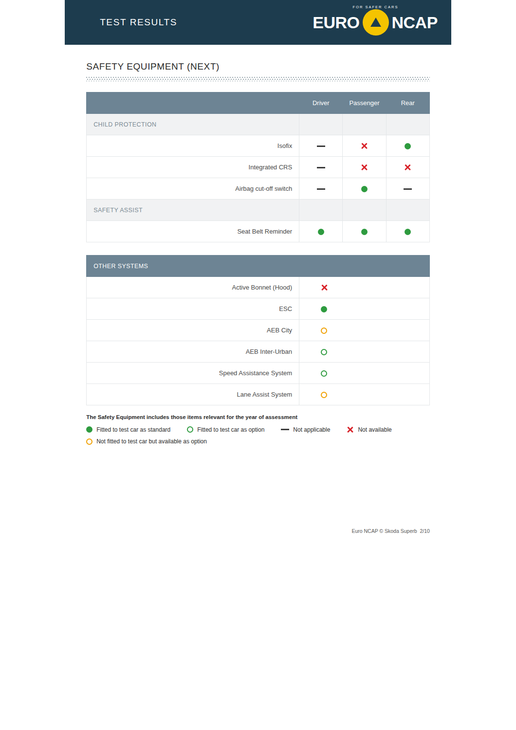Test Results
EURO FOR SAFER CARS NCAP
SAFETY EQUIPMENT (NEXT)
| | Driver | Passenger | Rear |
| --- | --- | --- | --- |
| Child Protection | | | |
| Isofix | | | |
| Integrated CRS | | | |
| Airbag cut-off switch | | | |
| Safety Assist | | | |
| Seat Belt Reminder | | | |
| Other Systems |
| Active Bonnet (Hood) | |
| ESC | |
| AEB City | |
| AEB Inter-Urban | |
| Speed Assistance System | |
| Lane Assist System | |
The Safety Equipment includes those items relevant for the year of assessment
Fitted to test car as standard
Fitted to test car as option
Not applicable
Not available
Not fitted to test car but available as option
Euro NCAP © Skoda Superb 2/10